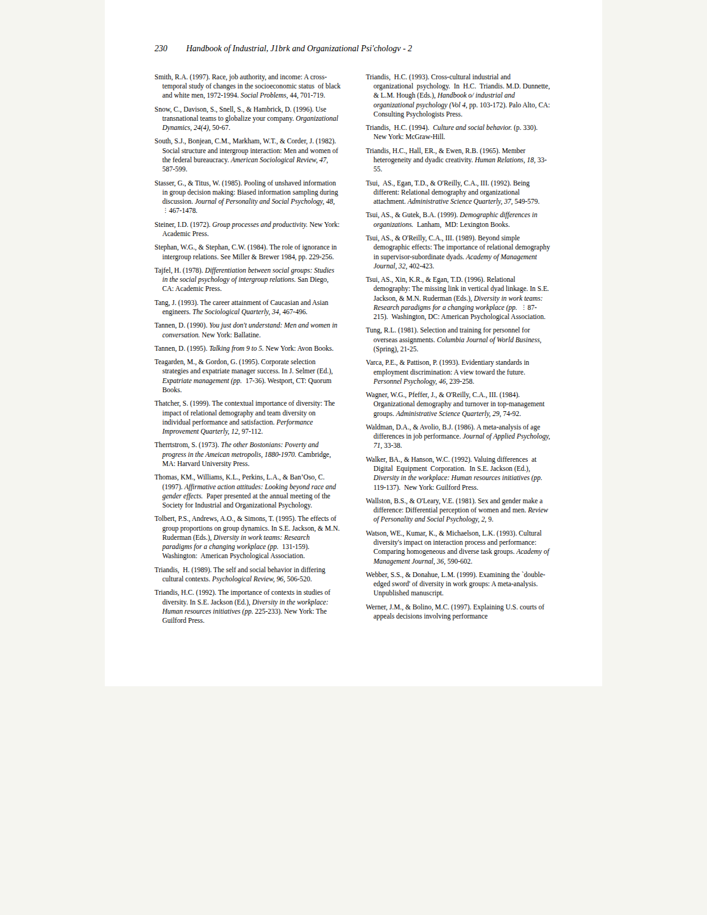230 Handbook of Industrial, J1brk and Organizational Psi'chologv - 2
Smith, R.A. (1997). Race, job authority, and income: A cross-temporal study of changes in the socioeconomic status of black and white men, 1972-1994. Social Problems, 44, 701-719.
Snow, C., Davison, S., Snell, S., & Hambrick, D. (1996). Use transnational teams to globalize your company. Organizational Dynamics, 24(4), 50-67.
South, S.J., Bonjean, C.M., Markham, W.T., & Corder, J. (1982). Social structure and intergroup interaction: Men and women of the federal bureaucracy. American Sociological Review, 47, 587-599.
Stasser, G., & Titus, W. (1985). Pooling of unshaved information in group decision making: Biased information sampling during discussion. Journal of Personality and Social Psychology, 48, ⋮467-1478.
Steiner, I.D. (1972). Group processes and productivity. New York: Academic Press.
Stephan, W.G., & Stephan, C.W. (1984). The role of ignorance in intergroup relations. See Miller & Brewer 1984, pp. 229-256.
Tajfel, H. (1978). Differentiation between social groups: Studies in the social psychology of intergroup relations. San Diego, CA: Academic Press.
Tang, J. (1993). The career attainment of Caucasian and Asian engineers. The Sociological Quarterly, 34, 467-496.
Tannen, D. (1990). You just don't understand: Men and women in conversation. New York: Ballatine.
Tannen, D. (1995). Talking from 9 to 5. New York: Avon Books.
Teagarden, M., & Gordon, G. (1995). Corporate selection strategies and expatriate manager success. In J. Selmer (Ed.), Expatriate management (pp. 17-36). Westport, CT: Quorum Books.
Thatcher, S. (1999). The contextual importance of diversity: The impact of relational demography and team diversity on individual performance and satisfaction. Performance Improvement Quarterly, 12, 97-112.
Therrtstrom, S. (1973). The other Bostonians: Poverty and progress in the Ameican metropolis, 1880-1970. Cambridge, MA: Harvard University Press.
Thomas, KM., Williams, K.L., Perkins, L.A., & Ban’Oso, C. (1997). Affirmative action attitudes: Looking beyond race and gender effects. Paper presented at the annual meeting of the Society for Industrial and Organizational Psychology.
Tolbert, P.S., Andrews, A.O., & Simons, T. (1995). The effects of group proportions on group dynamics. In S.E. Jackson, & M.N. Ruderman (Eds.), Diversity in work teams: Research paradigms for a changing workplace (pp. 131-159). Washington: American Psychological Association.
Triandis, H. (1989). The self and social behavior in differing cultural contexts. Psychological Review, 96, 506-520.
Triandis, H.C. (1992). The importance of contexts in studies of diversity. In S.E. Jackson (Ed.), Diversity in the workplace: Human resources initiatives (pp. 225-233). New York: The Guilford Press.
Triandis, H.C. (1993). Cross-cultural industrial and organizational psychology. In H.C. Triandis. M.D. Dunnette, & L.M. Hough (Eds.), Handbook o/ industrial and organizational psychology (Vol 4, pp. 103-172). Palo Alto, CA: Consulting Psychologists Press.
Triandis, H.C. (1994). Culture and social behavior. (p. 330). New York: McGraw-Hill.
Triandis, H.C., Hall, ER., & Ewen, R.B. (1965). Member heterogeneity and dyadic creativity. Human Relations, 18, 33-55.
Tsui, AS., Egan, T.D., & O'Reilly, C.A., III. (1992). Being different: Relational demography and organizational attachment. Administrative Science Quarterly, 37, 549-579.
Tsui, AS., & Gutek, B.A. (1999). Demographic differences in organizations. Lanham, MD: Lexington Books.
Tsui, AS., & O'Reilly, C.A., III. (1989). Beyond simple demographic effects: The importance of relational demography in supervisor-subordinate dyads. Academy of Management Journal, 32, 402-423.
Tsui, AS., Xin, K.R., & Egan, T.D. (1996). Relational demography: The missing link in vertical dyad linkage. In S.E. Jackson, & M.N. Ruderman (Eds.), Diversity in work teams: Research paradigms for a changing workplace (pp. ⋮87-215). Washington, DC: American Psychological Association.
Tung, R.L. (1981). Selection and training for personnel for overseas assignments. Columbia Journal of World Business, (Spring), 21-25.
Varca, P.E., & Pattison, P. (1993). Evidentiary standards in employment discrimination: A view toward the future. Personnel Psychology, 46, 239-258.
Wagner, W.G., Pfeffer, J., & O'Reilly, C.A., III. (1984). Organizational demography and turnover in top-management groups. Administrative Science Quarterly, 29, 74-92.
Waldman, D.A., & Avolio, B.J. (1986). A meta-analysis of age differences in job performance. Journal of Applied Psychology, 71, 33-38.
Walker, BA., & Hanson, W.C. (1992). Valuing differences at Digital Equipment Corporation. In S.E. Jackson (Ed.), Diversity in the workplace: Human resources initiatives (pp. 119-137). New York: Guilford Press.
Wallston, B.S., & O'Leary, V.E. (1981). Sex and gender make a difference: Differential perception of women and men. Review of Personality and Social Psychology, 2, 9.
Watson, WE., Kumar, K., & Michaelson, L.K. (1993). Cultural diversity's impact on interaction process and performance: Comparing homogeneous and diverse task groups. Academy of Management Journal, 36, 590-602.
Webber, S.S., & Donahue, L.M. (1999). Examining the `double-edged sword' of diversity in work groups: A meta-analysis. Unpublished manuscript.
Werner, J.M., & Bolino, M.C. (1997). Explaining U.S. courts of appeals decisions involving performance